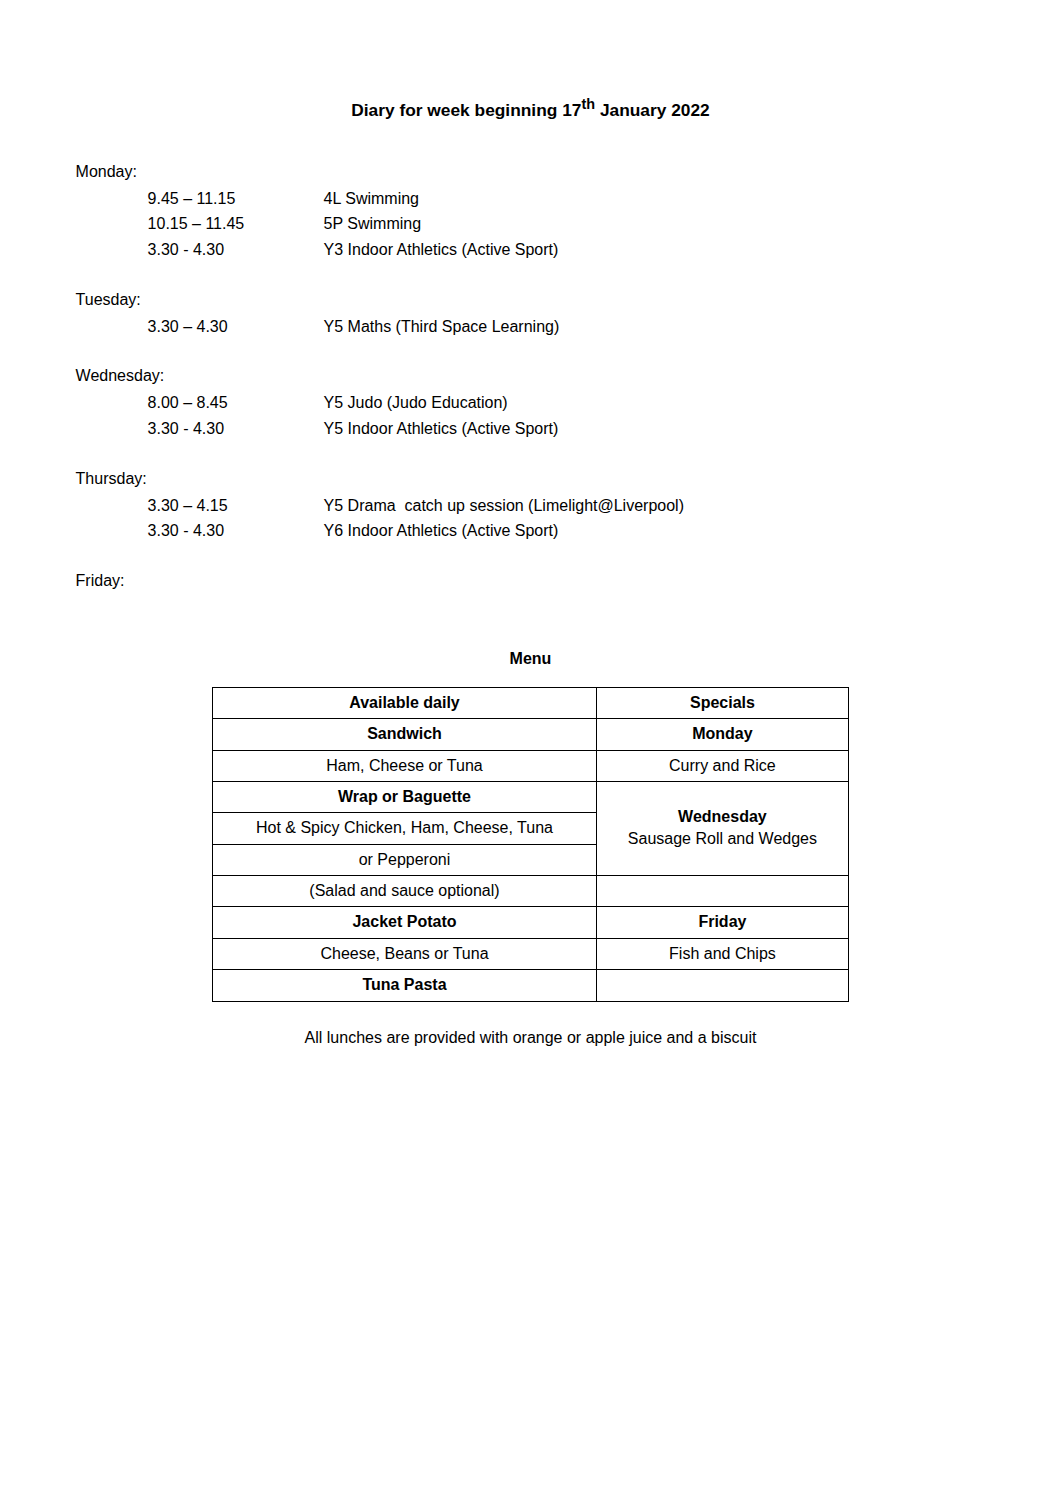Diary for week beginning 17th January 2022
Monday:
| 9.45 – 11.15 | 4L Swimming |
| 10.15 – 11.45 | 5P Swimming |
| 3.30 - 4.30 | Y3 Indoor Athletics (Active Sport) |
Tuesday:
| 3.30 – 4.30 | Y5 Maths (Third Space Learning) |
Wednesday:
| 8.00 – 8.45 | Y5 Judo (Judo Education) |
| 3.30 - 4.30 | Y5 Indoor Athletics (Active Sport) |
Thursday:
| 3.30 – 4.15 | Y5 Drama catch up session (Limelight@Liverpool) |
| 3.30 - 4.30 | Y6 Indoor Athletics (Active Sport) |
Friday:
Menu
| Available daily | Specials |
| Sandwich | Monday |
| Ham, Cheese or Tuna | Curry and Rice |
| Wrap or Baguette | Wednesday Sausage Roll and Wedges |
| Hot & Spicy Chicken, Ham, Cheese, Tuna |
| or Pepperoni |
| (Salad and sauce optional) | |
| Jacket Potato | Friday |
| Cheese, Beans or Tuna | Fish and Chips |
| Tuna Pasta | |
All lunches are provided with orange or apple juice and a biscuit